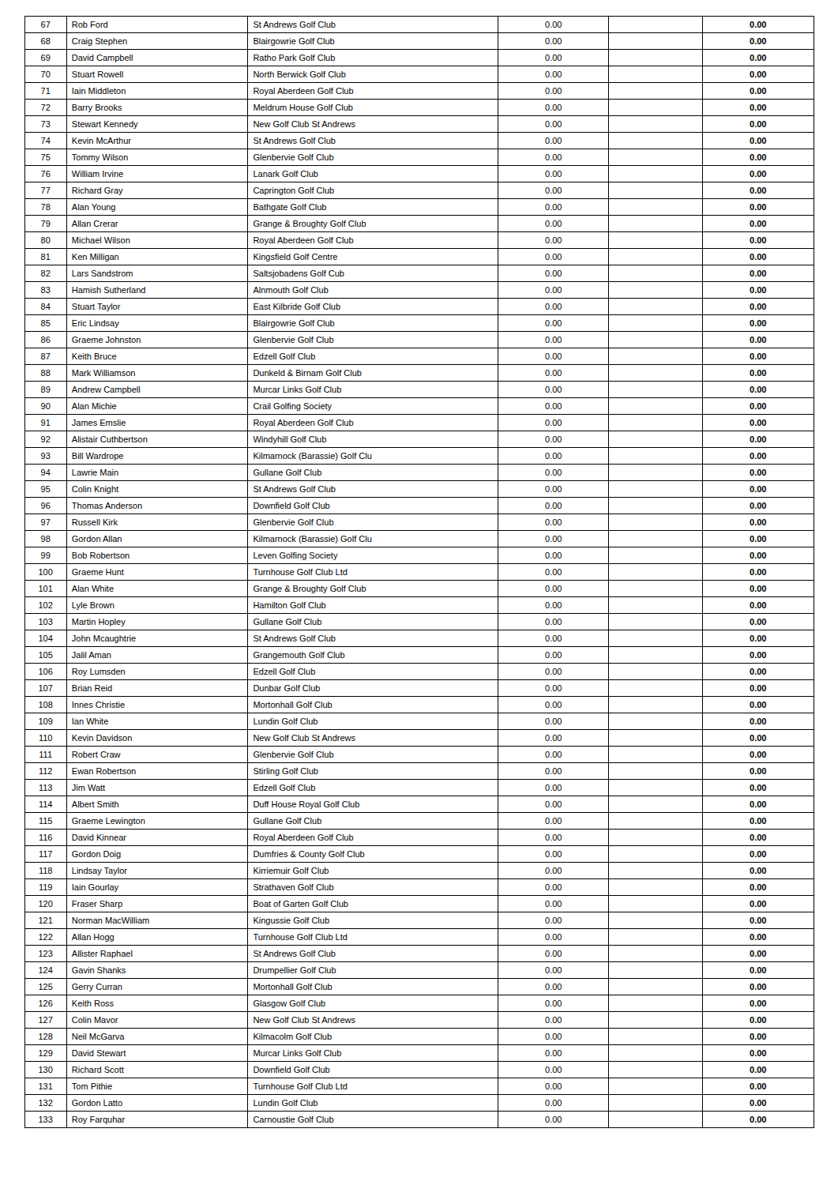| 67 | Rob Ford | St Andrews Golf Club | 0.00 | | 0.00 |
| 68 | Craig Stephen | Blairgowrie Golf Club | 0.00 | | 0.00 |
| 69 | David Campbell | Ratho Park Golf Club | 0.00 | | 0.00 |
| 70 | Stuart Rowell | North Berwick Golf Club | 0.00 | | 0.00 |
| 71 | Iain Middleton | Royal Aberdeen Golf Club | 0.00 | | 0.00 |
| 72 | Barry Brooks | Meldrum House Golf Club | 0.00 | | 0.00 |
| 73 | Stewart Kennedy | New Golf Club St Andrews | 0.00 | | 0.00 |
| 74 | Kevin McArthur | St Andrews Golf Club | 0.00 | | 0.00 |
| 75 | Tommy Wilson | Glenbervie Golf Club | 0.00 | | 0.00 |
| 76 | William Irvine | Lanark Golf Club | 0.00 | | 0.00 |
| 77 | Richard Gray | Caprington Golf Club | 0.00 | | 0.00 |
| 78 | Alan Young | Bathgate Golf Club | 0.00 | | 0.00 |
| 79 | Allan Crerar | Grange & Broughty Golf Club | 0.00 | | 0.00 |
| 80 | Michael Wilson | Royal Aberdeen Golf Club | 0.00 | | 0.00 |
| 81 | Ken Milligan | Kingsfield Golf Centre | 0.00 | | 0.00 |
| 82 | Lars Sandstrom | Saltsjobadens Golf Cub | 0.00 | | 0.00 |
| 83 | Hamish Sutherland | Alnmouth Golf Club | 0.00 | | 0.00 |
| 84 | Stuart Taylor | East Kilbride Golf Club | 0.00 | | 0.00 |
| 85 | Eric Lindsay | Blairgowrie Golf Club | 0.00 | | 0.00 |
| 86 | Graeme Johnston | Glenbervie Golf Club | 0.00 | | 0.00 |
| 87 | Keith Bruce | Edzell Golf Club | 0.00 | | 0.00 |
| 88 | Mark Williamson | Dunkeld & Birnam Golf Club | 0.00 | | 0.00 |
| 89 | Andrew Campbell | Murcar Links Golf Club | 0.00 | | 0.00 |
| 90 | Alan Michie | Crail Golfing Society | 0.00 | | 0.00 |
| 91 | James Emslie | Royal Aberdeen Golf Club | 0.00 | | 0.00 |
| 92 | Alistair Cuthbertson | Windyhill Golf Club | 0.00 | | 0.00 |
| 93 | Bill Wardrope | Kilmarnock (Barassie) Golf Clu | 0.00 | | 0.00 |
| 94 | Lawrie Main | Gullane Golf Club | 0.00 | | 0.00 |
| 95 | Colin Knight | St Andrews Golf Club | 0.00 | | 0.00 |
| 96 | Thomas Anderson | Downfield Golf Club | 0.00 | | 0.00 |
| 97 | Russell Kirk | Glenbervie Golf Club | 0.00 | | 0.00 |
| 98 | Gordon Allan | Kilmarnock (Barassie) Golf Clu | 0.00 | | 0.00 |
| 99 | Bob Robertson | Leven Golfing Society | 0.00 | | 0.00 |
| 100 | Graeme Hunt | Turnhouse Golf Club Ltd | 0.00 | | 0.00 |
| 101 | Alan White | Grange & Broughty Golf Club | 0.00 | | 0.00 |
| 102 | Lyle Brown | Hamilton Golf Club | 0.00 | | 0.00 |
| 103 | Martin Hopley | Gullane Golf Club | 0.00 | | 0.00 |
| 104 | John Mcaughtrie | St Andrews Golf Club | 0.00 | | 0.00 |
| 105 | Jalil Aman | Grangemouth Golf Club | 0.00 | | 0.00 |
| 106 | Roy Lumsden | Edzell Golf Club | 0.00 | | 0.00 |
| 107 | Brian Reid | Dunbar Golf Club | 0.00 | | 0.00 |
| 108 | Innes Christie | Mortonhall Golf Club | 0.00 | | 0.00 |
| 109 | Ian White | Lundin Golf Club | 0.00 | | 0.00 |
| 110 | Kevin Davidson | New Golf Club St Andrews | 0.00 | | 0.00 |
| 111 | Robert Craw | Glenbervie Golf Club | 0.00 | | 0.00 |
| 112 | Ewan Robertson | Stirling Golf Club | 0.00 | | 0.00 |
| 113 | Jim Watt | Edzell Golf Club | 0.00 | | 0.00 |
| 114 | Albert Smith | Duff House Royal Golf Club | 0.00 | | 0.00 |
| 115 | Graeme Lewington | Gullane Golf Club | 0.00 | | 0.00 |
| 116 | David Kinnear | Royal Aberdeen Golf Club | 0.00 | | 0.00 |
| 117 | Gordon Doig | Dumfries & County Golf Club | 0.00 | | 0.00 |
| 118 | Lindsay Taylor | Kirriemuir Golf Club | 0.00 | | 0.00 |
| 119 | Iain Gourlay | Strathaven Golf Club | 0.00 | | 0.00 |
| 120 | Fraser Sharp | Boat of Garten Golf Club | 0.00 | | 0.00 |
| 121 | Norman MacWilliam | Kingussie Golf Club | 0.00 | | 0.00 |
| 122 | Allan Hogg | Turnhouse Golf Club Ltd | 0.00 | | 0.00 |
| 123 | Allister Raphael | St Andrews Golf Club | 0.00 | | 0.00 |
| 124 | Gavin Shanks | Drumpellier Golf Club | 0.00 | | 0.00 |
| 125 | Gerry Curran | Mortonhall Golf Club | 0.00 | | 0.00 |
| 126 | Keith Ross | Glasgow Golf Club | 0.00 | | 0.00 |
| 127 | Colin Mavor | New Golf Club St Andrews | 0.00 | | 0.00 |
| 128 | Neil McGarva | Kilmacolm Golf Club | 0.00 | | 0.00 |
| 129 | David Stewart | Murcar Links Golf Club | 0.00 | | 0.00 |
| 130 | Richard Scott | Downfield Golf Club | 0.00 | | 0.00 |
| 131 | Tom Pithie | Turnhouse Golf Club Ltd | 0.00 | | 0.00 |
| 132 | Gordon Latto | Lundin Golf Club | 0.00 | | 0.00 |
| 133 | Roy Farquhar | Carnoustie Golf Club | 0.00 | | 0.00 |